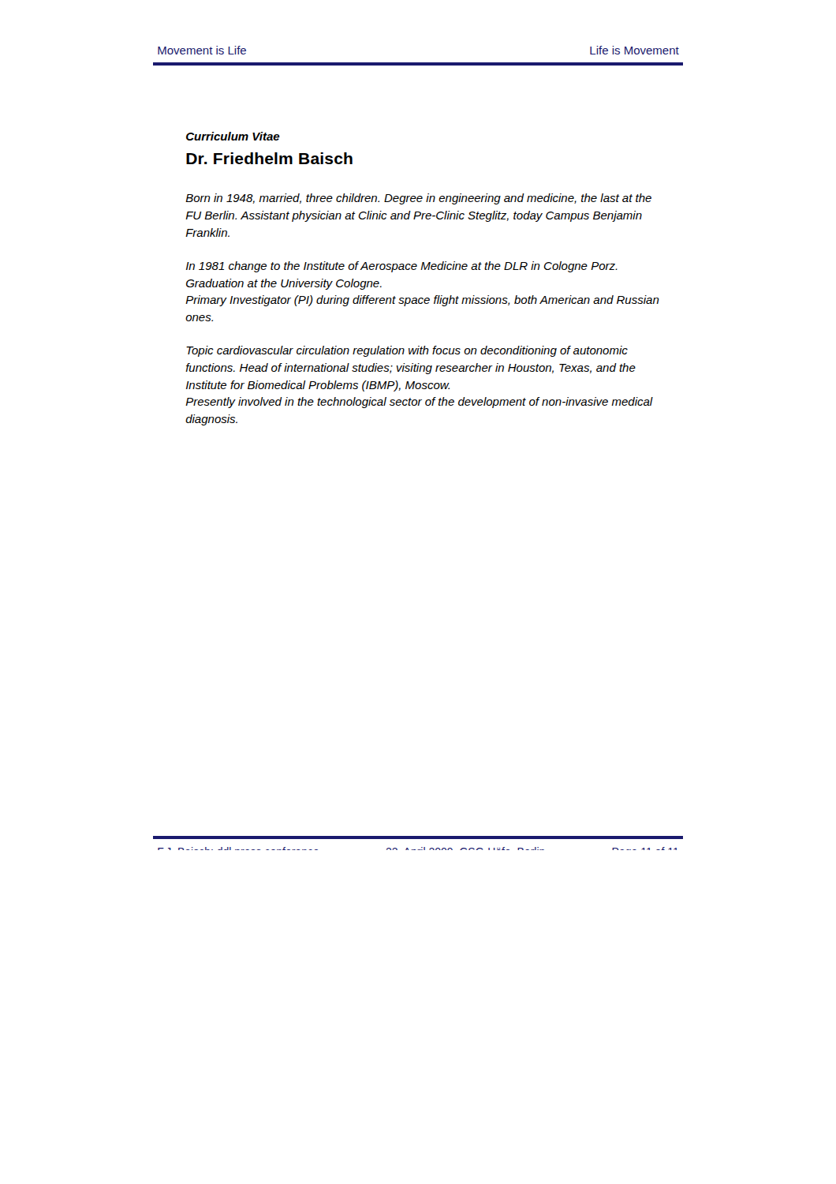Movement is Life Life is Movement
Curriculum Vitae
Dr. Friedhelm Baisch
Born in 1948, married, three children. Degree in engineering and medicine, the last at the FU Berlin. Assistant physician at Clinic and Pre-Clinic Steglitz, today Campus Benjamin Franklin.
In 1981 change to the Institute of Aerospace Medicine at the DLR in Cologne Porz. Graduation at the University Cologne.
Primary Investigator (PI) during different space flight missions, both American and Russian ones.
Topic cardiovascular circulation regulation with focus on deconditioning of autonomic functions. Head of international studies; visiting researcher in Houston, Texas, and the Institute for Biomedical Problems (IBMP), Moscow.
Presently involved in the technological sector of the development of non-invasive medical diagnosis.
F.J. Baisch: ddl press conference 22. April 2009, GSG-Höfe, Berlin Page 11 of 11